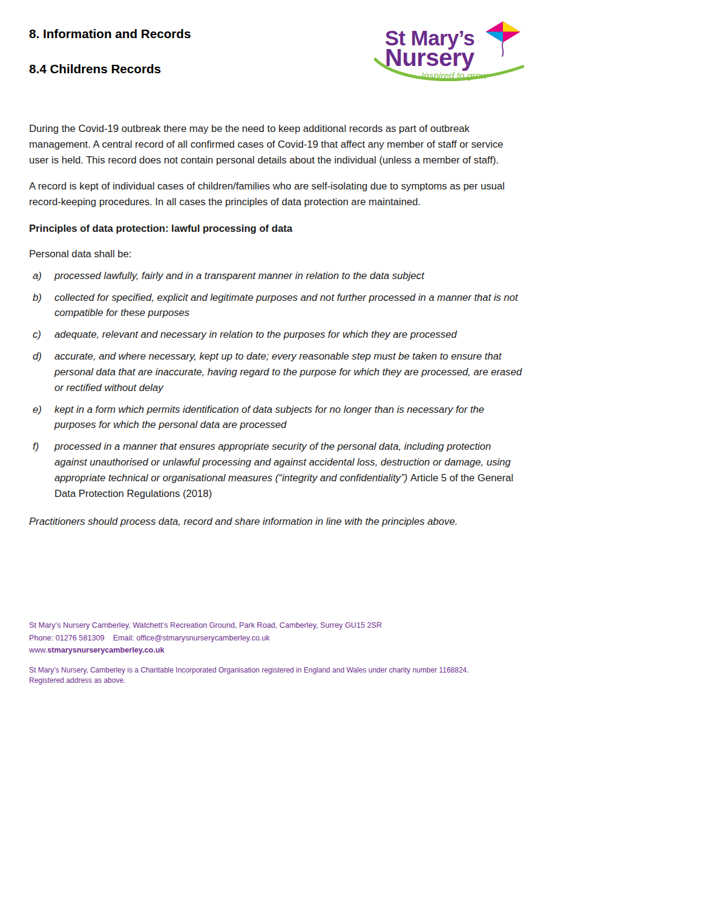St Mary’s Nursery Inspired to grow
8. Information and Records
8.4 Childrens Records
During the Covid-19 outbreak there may be the need to keep additional records as part of outbreak management. A central record of all confirmed cases of Covid-19 that affect any member of staff or service user is held. This record does not contain personal details about the individual (unless a member of staff).
A record is kept of individual cases of children/families who are self-isolating due to symptoms as per usual record-keeping procedures. In all cases the principles of data protection are maintained.
Principles of data protection: lawful processing of data
Personal data shall be:
processed lawfully, fairly and in a transparent manner in relation to the data subject
collected for specified, explicit and legitimate purposes and not further processed in a manner that is not compatible for these purposes
adequate, relevant and necessary in relation to the purposes for which they are processed
accurate, and where necessary, kept up to date; every reasonable step must be taken to ensure that personal data that are inaccurate, having regard to the purpose for which they are processed, are erased or rectified without delay
kept in a form which permits identification of data subjects for no longer than is necessary for the purposes for which the personal data are processed
processed in a manner that ensures appropriate security of the personal data, including protection against unauthorised or unlawful processing and against accidental loss, destruction or damage, using appropriate technical or organisational measures (“integrity and confidentiality”) Article 5 of the General Data Protection Regulations (2018)
Practitioners should process data, record and share information in line with the principles above.
St Mary’s Nursery Camberley, Watchett’s Recreation Ground, Park Road, Camberley, Surrey GU15 2SR
Phone: 01276 581309 Email: office@stmarysnurserycamberley.co.uk
www.stmarysnurserycamberley.co.uk
St Mary’s Nursery, Camberley is a Charitable Incorporated Organisation registered in England and Wales under charity number 1168824.
Registered address as above.